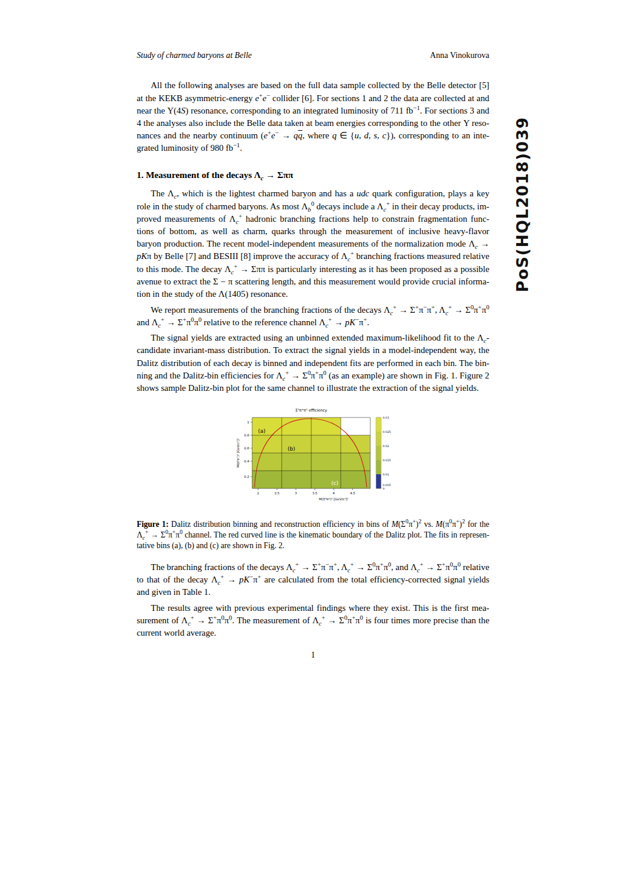Study of charmed baryons at Belle
Anna Vinokurova
PoS(HQL2018)039
All the following analyses are based on the full data sample collected by the Belle detector [5] at the KEKB asymmetric-energy e+e− collider [6]. For sections 1 and 2 the data are collected at and near the Υ(4S) resonance, corresponding to an integrated luminosity of 711 fb−1. For sections 3 and 4 the analyses also include the Belle data taken at beam energies corresponding to the other Υ resonances and the nearby continuum (e+e− → qq, where q ∈ {u, d, s, c}), corresponding to an integrated luminosity of 980 fb−1.
1. Measurement of the decays Λc → Σππ
The Λc, which is the lightest charmed baryon and has a udc quark configuration, plays a key role in the study of charmed baryons. As most Λb0 decays include a Λc+ in their decay products, improved measurements of Λc+ hadronic branching fractions help to constrain fragmentation functions of bottom, as well as charm, quarks through the measurement of inclusive heavy-flavor baryon production. The recent model-independent measurements of the normalization mode Λc → pKπ by Belle [7] and BESIII [8] improve the accuracy of Λc+ branching fractions measured relative to this mode. The decay Λc+ → Σππ is particularly interesting as it has been proposed as a possible avenue to extract the Σ − π scattering length, and this measurement would provide crucial information in the study of the Λ(1405) resonance.
We report measurements of the branching fractions of the decays Λc+ → Σ+π−π+, Λc+ → Σ0π+π0 and Λc+ → Σ+π0π0 relative to the reference channel Λc+ → pK−π+.
The signal yields are extracted using an unbinned extended maximum-likelihood fit to the Λc-candidate invariant-mass distribution. To extract the signal yields in a model-independent way, the Dalitz distribution of each decay is binned and independent fits are performed in each bin. The binning and the Dalitz-bin efficiencies for Λc+ → Σ0π+π0 (as an example) are shown in Fig. 1. Figure 2 shows sample Dalitz-bin plot for the same channel to illustrate the extraction of the signal yields.
Σ⁰π⁺π⁰ efficiency (a) (b) (c) 1 0.8 0.6 0.4 0.2 M(π⁰π⁺)² [GeV/c²]² 2 2.5 3 3.5 4 4.5 M(Σ⁰π⁺)² [GeV/c²]² 0.03 0.025 0.02 0.015 0.01 0.005 0
Figure 1: Dalitz distribution binning and reconstruction efficiency in bins of M(Σ0π+)2 vs. M(π0π+)2 for the Λc+ → Σ0π+π0 channel. The red curved line is the kinematic boundary of the Dalitz plot. The fits in representative bins (a), (b) and (c) are shown in Fig. 2.
The branching fractions of the decays Λc+ → Σ+π−π+, Λc+ → Σ0π+π0, and Λc+ → Σ+π0π0 relative to that of the decay Λc+ → pK−π+ are calculated from the total efficiency-corrected signal yields and given in Table 1.
The results agree with previous experimental findings where they exist. This is the first measurement of Λc+ → Σ+π0π0. The measurement of Λc+ → Σ0π+π0 is four times more precise than the current world average.
1